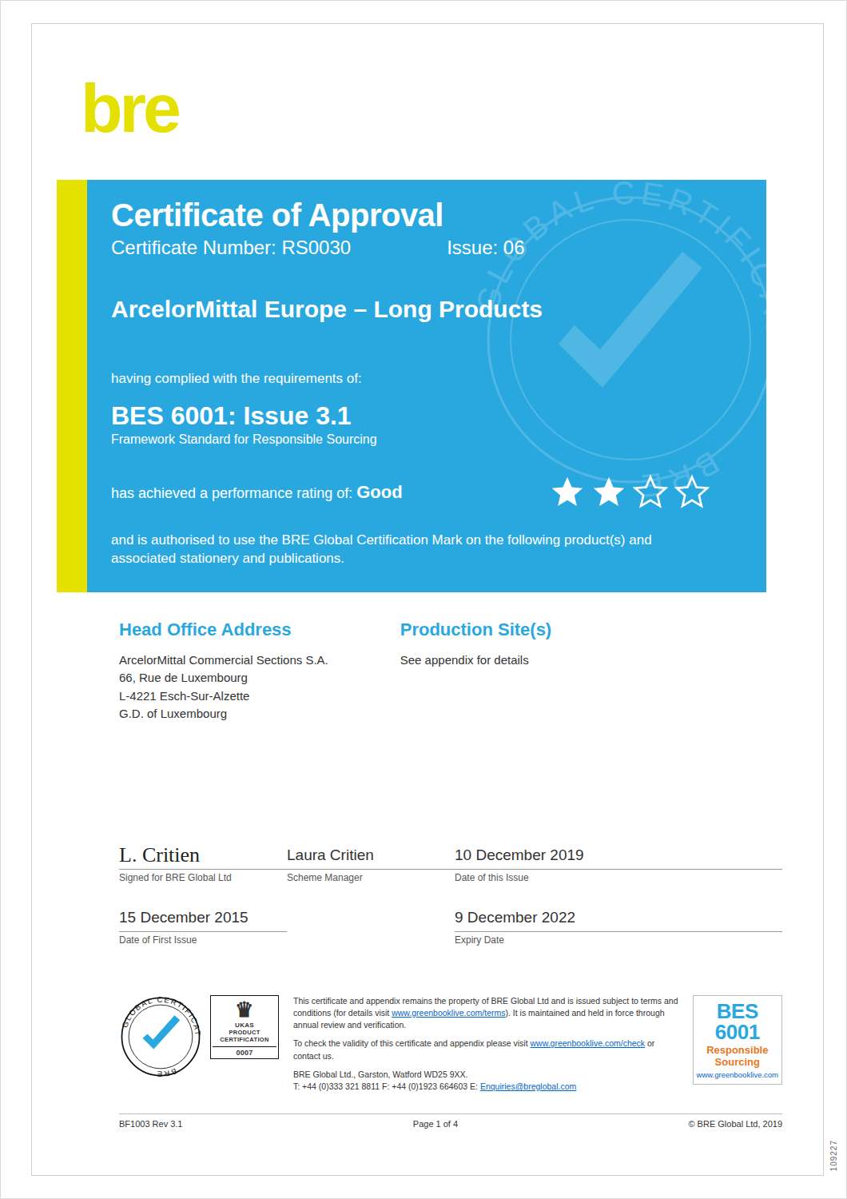bre
GLOBAL CERTIFICATION BRE
Certificate of Approval
Certificate Number: RS0030 Issue: 06
ArcelorMittal Europe – Long Products
having complied with the requirements of:
BES 6001: Issue 3.1
Framework Standard for Responsible Sourcing
has achieved a performance rating of: Good
and is authorised to use the BRE Global Certification Mark on the following product(s) and associated stationery and publications.
Head Office Address
ArcelorMittal Commercial Sections S.A.
66, Rue de Luxembourg
L-4221 Esch-Sur-Alzette
G.D. of Luxembourg
Production Site(s)
See appendix for details
L. Critien
Signed for BRE Global Ltd
Laura Critien
Scheme Manager
10 December 2019
Date of this Issue
15 December 2015
Date of First Issue
9 December 2022
Expiry Date
GLOBAL CERTIFICATION BRE
♛ UKAS
PRODUCT
CERTIFICATION
0007
This certificate and appendix remains the property of BRE Global Ltd and is issued subject to terms and conditions (for details visit www.greenbooklive.com/terms). It is maintained and held in force through annual review and verification.
To check the validity of this certificate and appendix please visit www.greenbooklive.com/check or contact us.
BRE Global Ltd., Garston, Watford WD25 9XX.
T: +44 (0)333 321 8811 F: +44 (0)1923 664603 E: Enquiries@breglobal.com
BES 6001
Responsible Sourcing
www.greenbooklive.com
BF1003 Rev 3.1 Page 1 of 4 © BRE Global Ltd, 2019
109227